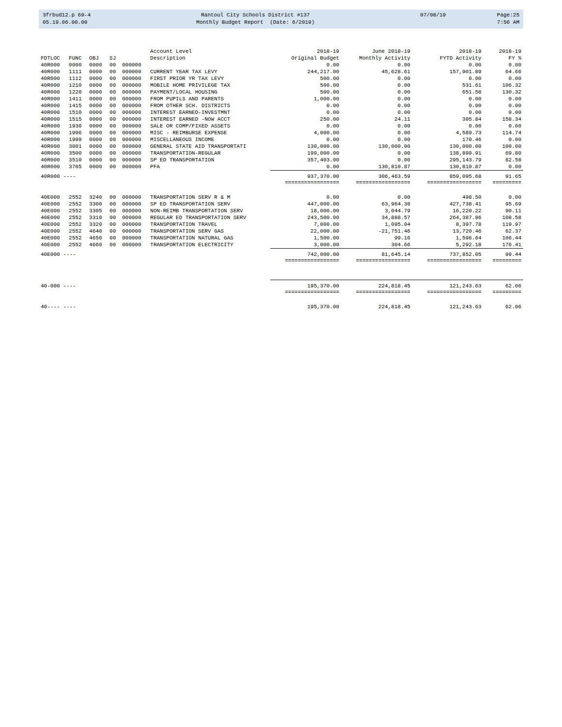3frbud12.p 69-4 05.19.06.00.00
Rantoul City Schools District #137 Monthly Budget Report (Date: 6/2019)
07/08/19 Page:25 7:56 AM
| | Account Level | 2018-19 | June 2018-19 | 2018-19 | 2018-19 |
| --- | --- | --- | --- | --- | --- |
| FDTLOC | FUNC | OBJ | SJ | | Description | Original Budget | Monthly Activity | FYTD Activity | FY % |
| 40R000 | 0000 | 0000 | 00 | 000000 | | 0.00 | 0.00 | 0.00 | 0.00 |
| 40R000 | 1111 | 0000 | 00 | 000000 | CURRENT YEAR TAX LEVY | 244,217.00 | 45,628.61 | 157,901.89 | 64.66 |
| 40R000 | 1112 | 0000 | 00 | 000000 | FIRST PRIOR YR TAX LEVY | 500.00 | 0.00 | 0.00 | 0.00 |
| 40R000 | 1210 | 0000 | 00 | 000000 | MOBILE HOME PRIVILEGE TAX | 500.00 | 0.00 | 531.61 | 106.32 |
| 40R000 | 1220 | 0000 | 00 | 000000 | PAYMENT/LOCAL HOUSING | 500.00 | 0.00 | 651.58 | 130.32 |
| 40R000 | 1411 | 0000 | 00 | 000000 | FROM PUPILS AND PARENTS | 1,000.00 | 0.00 | 0.00 | 0.00 |
| 40R000 | 1415 | 0000 | 00 | 000000 | FROM OTHER SCH. DISTRICTS | 0.00 | 0.00 | 0.00 | 0.00 |
| 40R000 | 1510 | 0000 | 00 | 000000 | INTEREST EARNED-INVESTMNT | 0.00 | 0.00 | 0.00 | 0.00 |
| 40R000 | 1515 | 0000 | 00 | 000000 | INTEREST EARNED -NOW ACCT | 250.00 | 24.11 | 395.84 | 158.34 |
| 40R000 | 1930 | 0000 | 00 | 000000 | SALE OR COMP/FIXED ASSETS | 0.00 | 0.00 | 0.00 | 0.00 |
| 40R000 | 1996 | 0000 | 00 | 000000 | MISC - REIMBURSE EXPENSE | 4,000.00 | 0.00 | 4,589.73 | 114.74 |
| 40R000 | 1999 | 0000 | 00 | 000000 | MISCELLANEOUS INCOME | 0.00 | 0.00 | 170.46 | 0.00 |
| 40R000 | 3001 | 0000 | 00 | 000000 | GENERAL STATE AID TRANSPORTATI | 130,000.00 | 130,000.00 | 130,000.00 | 100.00 |
| 40R000 | 3500 | 0000 | 00 | 000000 | TRANSPORTATION-REGULAR | 199,000.00 | 0.00 | 138,899.91 | 69.80 |
| 40R000 | 3510 | 0000 | 00 | 000000 | SP ED TRANSPORTATION | 357,403.00 | 0.00 | 295,143.79 | 82.58 |
| 40R000 | 3705 | 0000 | 00 | 000000 | PFA | 0.00 | 130,810.87 | 130,810.87 | 0.00 |
| 40R000 ---- | | 937,370.00 | 306,463.59 | 859,095.68 | 91.65 |
| | ================= | ================= | ================= | ========= |
| 40E000 | 2552 | 3240 | 00 | 000000 | TRANSPORTATION SERV R & M | 0.00 | 0.00 | 498.50 | 0.00 |
| 40E000 | 2552 | 3300 | 00 | 000000 | SP ED TRANSPORTATION SERV | 447,000.00 | 63,964.38 | 427,738.41 | 95.69 |
| 40E000 | 2552 | 3305 | 00 | 000000 | NON-REIMB TRANSPORTATION SERV | 18,000.00 | 3,044.79 | 16,220.22 | 90.11 |
| 40E000 | 2552 | 3310 | 00 | 000000 | REGULAR ED TRANSPORTATION SERV | 243,500.00 | 34,888.57 | 264,387.86 | 108.58 |
| 40E000 | 2552 | 3320 | 00 | 000000 | TRANSPORTATION TRAVEL | 7,000.00 | 1,095.04 | 8,397.78 | 119.97 |
| 40E000 | 2552 | 4640 | 00 | 000000 | TRANSPORTATION SERV GAS | 22,000.00 | -21,751.46 | 13,720.46 | 62.37 |
| 40E000 | 2552 | 4650 | 00 | 000000 | TRANSPORTATION NATURAL GAS | 1,500.00 | 99.16 | 1,596.64 | 106.44 |
| 40E000 | 2552 | 4660 | 00 | 000000 | TRANSPORTATION ELECTRICITY | 3,000.00 | 304.66 | 5,292.18 | 176.41 |
| 40E000 ---- | | 742,000.00 | 81,645.14 | 737,852.05 | 99.44 |
| | ================= | ================= | ================= | ========= |
| 40-000 ---- | | 195,370.00 | 224,818.45 | 121,243.63 | 62.06 |
| | ================= | ================= | ================= | ========= |
| 40---- ---- | | 195,370.00 | 224,818.45 | 121,243.63 | 62.06 |